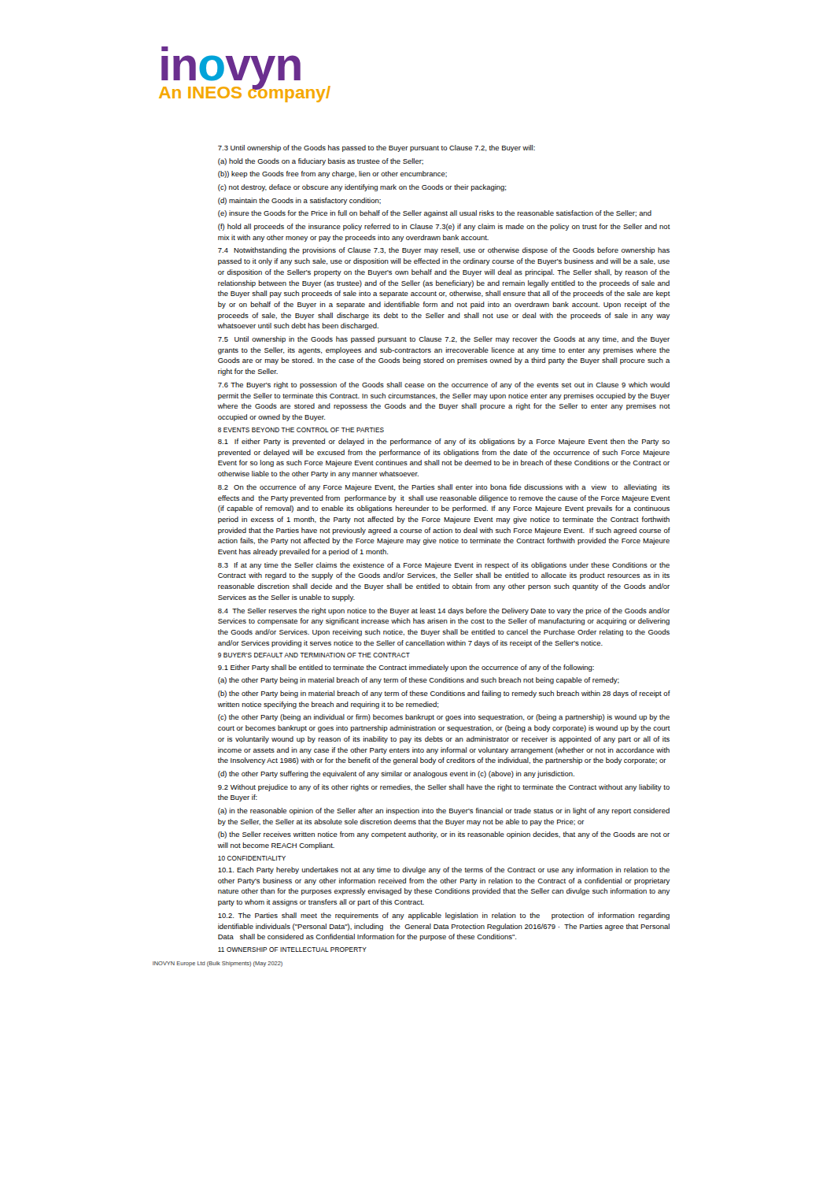inovyn
An INEOS company/
7.3 Until ownership of the Goods has passed to the Buyer pursuant to Clause 7.2, the Buyer will:
(a) hold the Goods on a fiduciary basis as trustee of the Seller;
(b)) keep the Goods free from any charge, lien or other encumbrance;
(c) not destroy, deface or obscure any identifying mark on the Goods or their packaging;
(d) maintain the Goods in a satisfactory condition;
(e) insure the Goods for the Price in full on behalf of the Seller against all usual risks to the reasonable satisfaction of the Seller; and
(f) hold all proceeds of the insurance policy referred to in Clause 7.3(e) if any claim is made on the policy on trust for the Seller and not mix it with any other money or pay the proceeds into any overdrawn bank account.
7.4 Notwithstanding the provisions of Clause 7.3, the Buyer may resell, use or otherwise dispose of the Goods before ownership has passed to it only if any such sale, use or disposition will be effected in the ordinary course of the Buyer's business and will be a sale, use or disposition of the Seller's property on the Buyer's own behalf and the Buyer will deal as principal. The Seller shall, by reason of the relationship between the Buyer (as trustee) and of the Seller (as beneficiary) be and remain legally entitled to the proceeds of sale and the Buyer shall pay such proceeds of sale into a separate account or, otherwise, shall ensure that all of the proceeds of the sale are kept by or on behalf of the Buyer in a separate and identifiable form and not paid into an overdrawn bank account. Upon receipt of the proceeds of sale, the Buyer shall discharge its debt to the Seller and shall not use or deal with the proceeds of sale in any way whatsoever until such debt has been discharged.
7.5 Until ownership in the Goods has passed pursuant to Clause 7.2, the Seller may recover the Goods at any time, and the Buyer grants to the Seller, its agents, employees and sub-contractors an irrecoverable licence at any time to enter any premises where the Goods are or may be stored. In the case of the Goods being stored on premises owned by a third party the Buyer shall procure such a right for the Seller.
7.6 The Buyer's right to possession of the Goods shall cease on the occurrence of any of the events set out in Clause 9 which would permit the Seller to terminate this Contract. In such circumstances, the Seller may upon notice enter any premises occupied by the Buyer where the Goods are stored and repossess the Goods and the Buyer shall procure a right for the Seller to enter any premises not occupied or owned by the Buyer.
8 EVENTS BEYOND THE CONTROL OF THE PARTIES
8.1 If either Party is prevented or delayed in the performance of any of its obligations by a Force Majeure Event then the Party so prevented or delayed will be excused from the performance of its obligations from the date of the occurrence of such Force Majeure Event for so long as such Force Majeure Event continues and shall not be deemed to be in breach of these Conditions or the Contract or otherwise liable to the other Party in any manner whatsoever.
8.2 On the occurrence of any Force Majeure Event, the Parties shall enter into bona fide discussions with a view to alleviating its effects and the Party prevented from performance by it shall use reasonable diligence to remove the cause of the Force Majeure Event (if capable of removal) and to enable its obligations hereunder to be performed. If any Force Majeure Event prevails for a continuous period in excess of 1 month, the Party not affected by the Force Majeure Event may give notice to terminate the Contract forthwith provided that the Parties have not previously agreed a course of action to deal with such Force Majeure Event. If such agreed course of action fails, the Party not affected by the Force Majeure may give notice to terminate the Contract forthwith provided the Force Majeure Event has already prevailed for a period of 1 month.
8.3 If at any time the Seller claims the existence of a Force Majeure Event in respect of its obligations under these Conditions or the Contract with regard to the supply of the Goods and/or Services, the Seller shall be entitled to allocate its product resources as in its reasonable discretion shall decide and the Buyer shall be entitled to obtain from any other person such quantity of the Goods and/or Services as the Seller is unable to supply.
8.4 The Seller reserves the right upon notice to the Buyer at least 14 days before the Delivery Date to vary the price of the Goods and/or Services to compensate for any significant increase which has arisen in the cost to the Seller of manufacturing or acquiring or delivering the Goods and/or Services. Upon receiving such notice, the Buyer shall be entitled to cancel the Purchase Order relating to the Goods and/or Services providing it serves notice to the Seller of cancellation within 7 days of its receipt of the Seller's notice.
9 BUYER'S DEFAULT AND TERMINATION OF THE CONTRACT
9.1 Either Party shall be entitled to terminate the Contract immediately upon the occurrence of any of the following:
(a) the other Party being in material breach of any term of these Conditions and such breach not being capable of remedy;
(b) the other Party being in material breach of any term of these Conditions and failing to remedy such breach within 28 days of receipt of written notice specifying the breach and requiring it to be remedied;
(c) the other Party (being an individual or firm) becomes bankrupt or goes into sequestration, or (being a partnership) is wound up by the court or becomes bankrupt or goes into partnership administration or sequestration, or (being a body corporate) is wound up by the court or is voluntarily wound up by reason of its inability to pay its debts or an administrator or receiver is appointed of any part or all of its income or assets and in any case if the other Party enters into any informal or voluntary arrangement (whether or not in accordance with the Insolvency Act 1986) with or for the benefit of the general body of creditors of the individual, the partnership or the body corporate; or
(d) the other Party suffering the equivalent of any similar or analogous event in (c) (above) in any jurisdiction.
9.2 Without prejudice to any of its other rights or remedies, the Seller shall have the right to terminate the Contract without any liability to the Buyer if:
(a) in the reasonable opinion of the Seller after an inspection into the Buyer's financial or trade status or in light of any report considered by the Seller, the Seller at its absolute sole discretion deems that the Buyer may not be able to pay the Price; or
(b) the Seller receives written notice from any competent authority, or in its reasonable opinion decides, that any of the Goods are not or will not become REACH Compliant.
10 CONFIDENTIALITY
10.1. Each Party hereby undertakes not at any time to divulge any of the terms of the Contract or use any information in relation to the other Party's business or any other information received from the other Party in relation to the Contract of a confidential or proprietary nature other than for the purposes expressly envisaged by these Conditions provided that the Seller can divulge such information to any party to whom it assigns or transfers all or part of this Contract.
10.2. The Parties shall meet the requirements of any applicable legislation in relation to the protection of information regarding identifiable individuals ("Personal Data"), including the General Data Protection Regulation 2016/679 · The Parties agree that Personal Data shall be considered as Confidential Information for the purpose of these Conditions".
11 OWNERSHIP OF INTELLECTUAL PROPERTY
INOVYN Europe Ltd (Bulk Shipments) (May 2022)